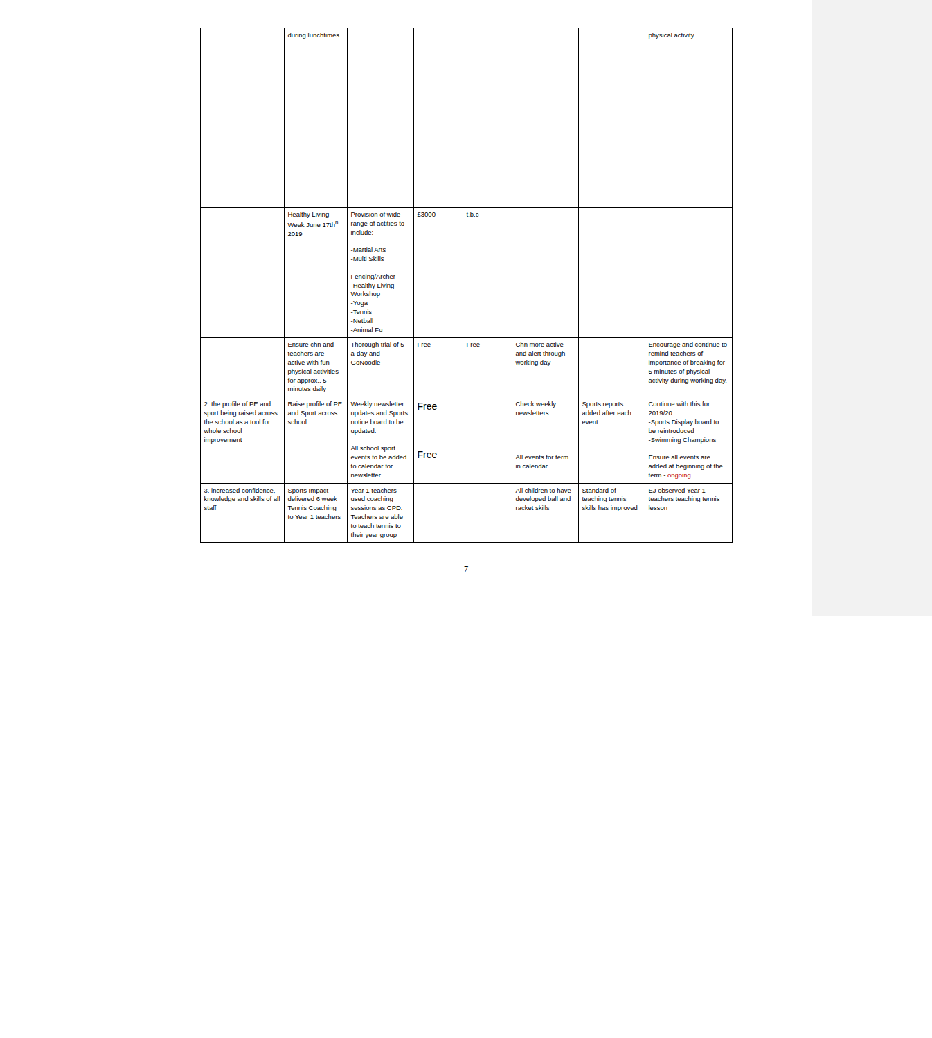| | during lunchtimes. | | | | | | physical activity |
| | Healthy Living Week June 17th h 2019 | Provision of wide range of actities to include:- -Martial Arts -Multi Skills - Fencing/Archer -Healthy Living Workshop -Yoga -Tennis -Netball -Animal Fu | £3000 | t.b.c | | | |
| | Ensure chn and teachers are active with fun physical activities for approx.. 5 minutes daily | Thorough trial of 5-a-day and GoNoodle | Free | Free | Chn more active and alert through working day | | Encourage and continue to remind teachers of importance of breaking for 5 minutes of physical activity during working day. |
| 2. the profile of PE and sport being raised across the school as a tool for whole school improvement | Raise profile of PE and Sport across school. | Weekly newsletter updates and Sports notice board to be updated. All school sport events to be added to calendar for newsletter. | Free Free | | Check weekly newsletters All events for term in calendar | Sports reports added after each event | Continue with this for 2019/20 -Sports Display board to be reintroduced -Swimming Champions Ensure all events are added at beginning of the term - ongoing |
| 3. increased confidence, knowledge and skills of all staff | Sports Impact – delivered 6 week Tennis Coaching to Year 1 teachers | Year 1 teachers used coaching sessions as CPD. Teachers are able to teach tennis to their year group | | | All children to have developed ball and racket skills | Standard of teaching tennis skills has improved | EJ observed Year 1 teachers teaching tennis lesson |
7